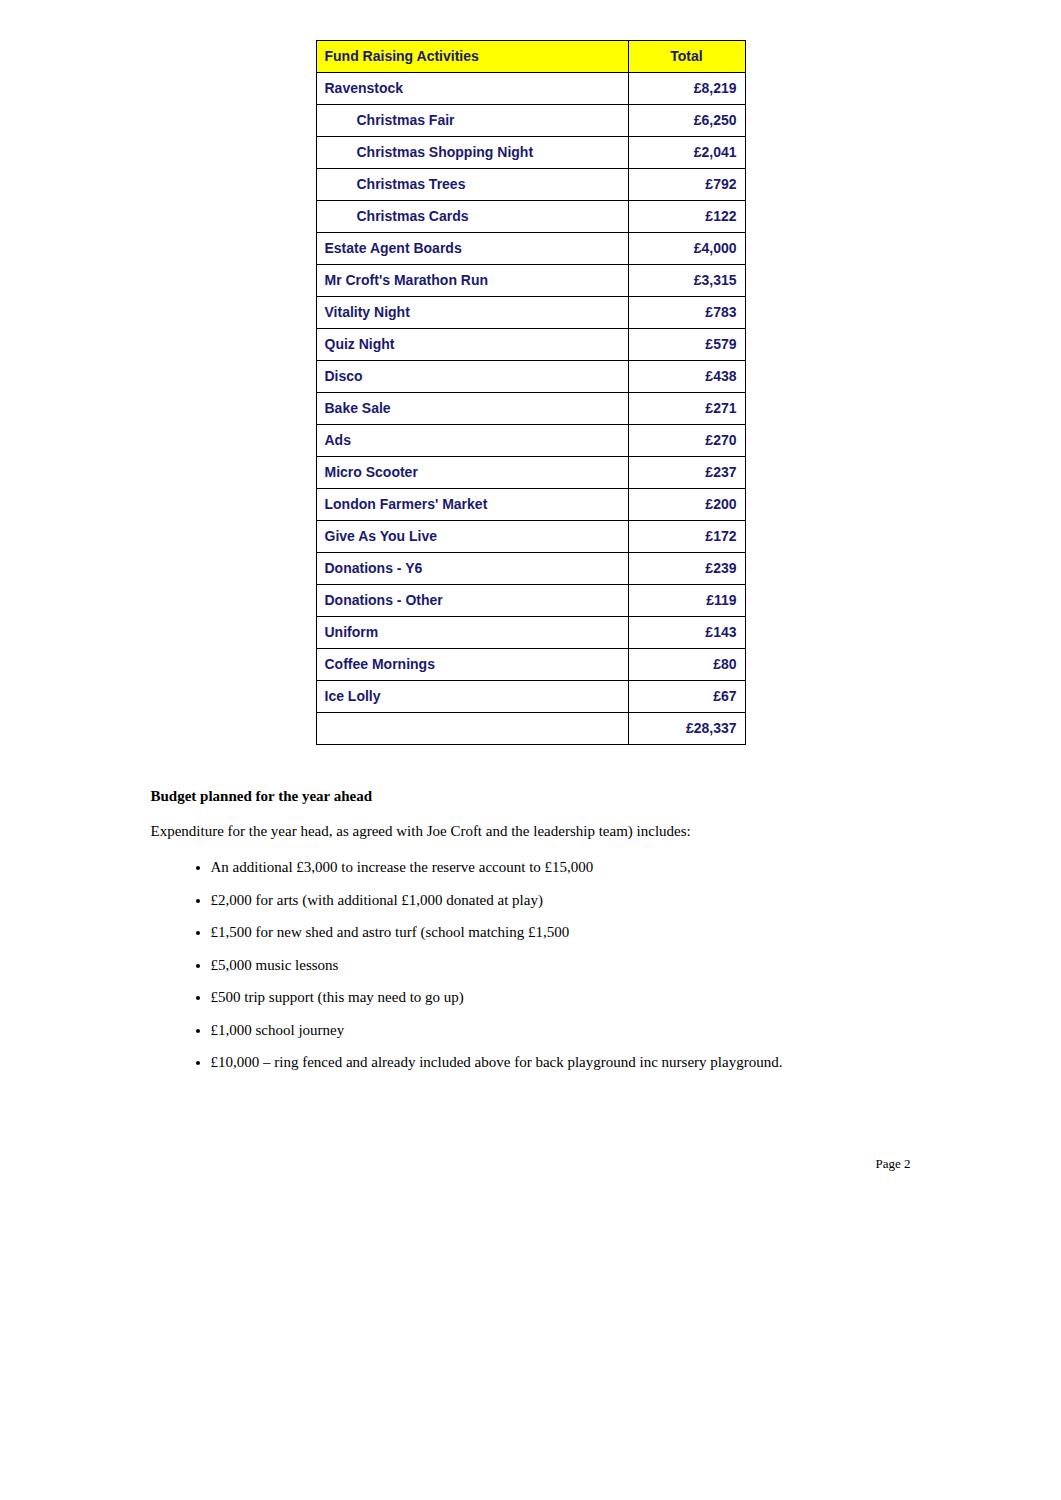| Fund Raising Activities | Total |
| --- | --- |
| Ravenstock | £8,219 |
| Christmas Fair | £6,250 |
| Christmas Shopping Night | £2,041 |
| Christmas Trees | £792 |
| Christmas Cards | £122 |
| Estate Agent Boards | £4,000 |
| Mr Croft's Marathon Run | £3,315 |
| Vitality Night | £783 |
| Quiz Night | £579 |
| Disco | £438 |
| Bake Sale | £271 |
| Ads | £270 |
| Micro Scooter | £237 |
| London Farmers' Market | £200 |
| Give As You Live | £172 |
| Donations - Y6 | £239 |
| Donations - Other | £119 |
| Uniform | £143 |
| Coffee Mornings | £80 |
| Ice Lolly | £67 |
| | £28,337 |
Budget planned for the year ahead
Expenditure for the year head, as agreed with Joe Croft and the leadership team) includes:
An additional £3,000 to increase the reserve account to £15,000
£2,000 for arts (with additional £1,000 donated at play)
£1,500 for new shed and astro turf (school matching £1,500
£5,000 music lessons
£500 trip support (this may need to go up)
£1,000 school journey
£10,000 – ring fenced and already included above for back playground inc nursery playground.
Page 2